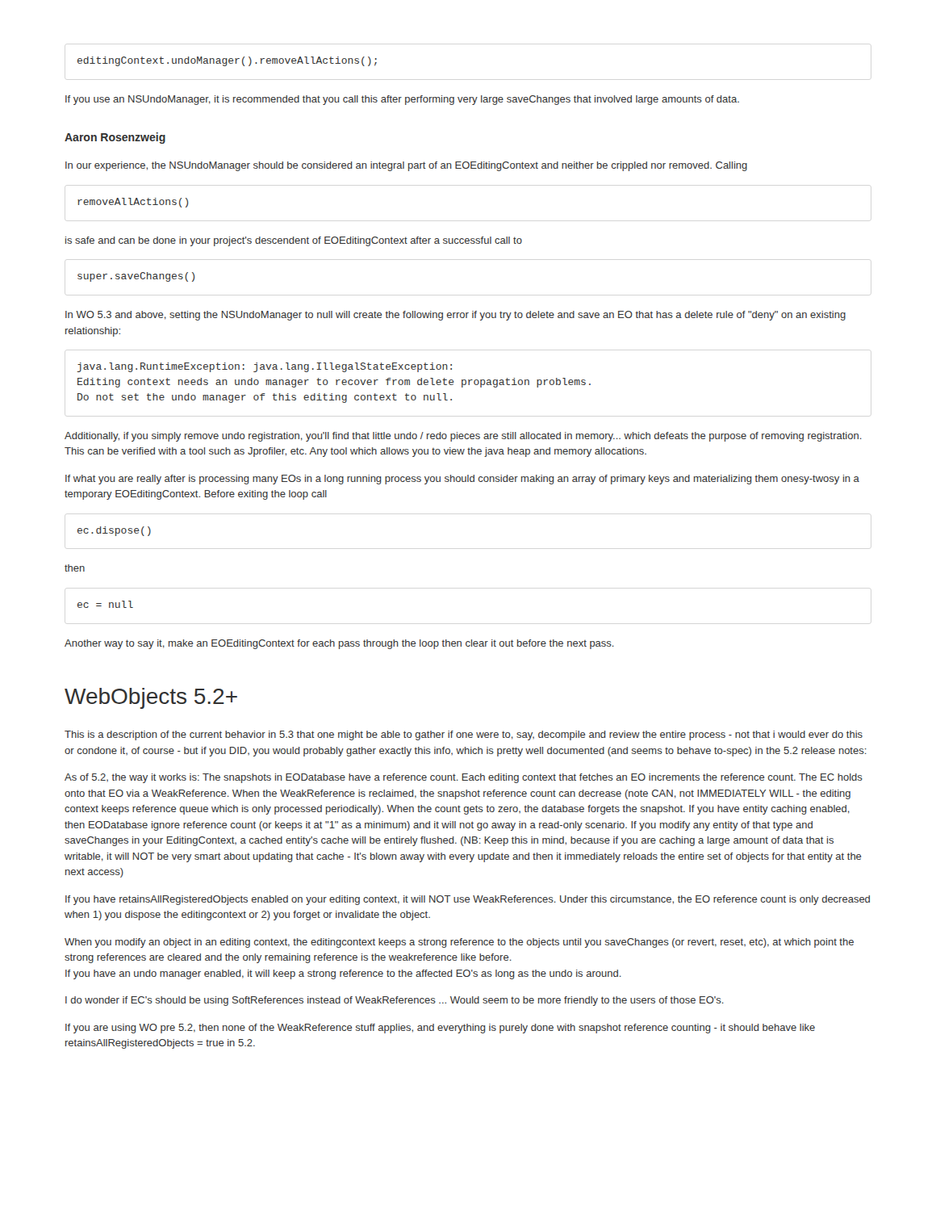editingContext.undoManager().removeAllActions();
If you use an NSUndoManager, it is recommended that you call this after performing very large saveChanges that involved large amounts of data.
Aaron Rosenzweig
In our experience, the NSUndoManager should be considered an integral part of an EOEditingContext and neither be crippled nor removed. Calling
removeAllActions()
is safe and can be done in your project's descendent of EOEditingContext after a successful call to
super.saveChanges()
In WO 5.3 and above, setting the NSUndoManager to null will create the following error if you try to delete and save an EO that has a delete rule of "deny" on an existing relationship:
java.lang.RuntimeException: java.lang.IllegalStateException:
Editing context needs an undo manager to recover from delete propagation problems.
Do not set the undo manager of this editing context to null.
Additionally, if you simply remove undo registration, you'll find that little undo / redo pieces are still allocated in memory... which defeats the purpose of removing registration. This can be verified with a tool such as Jprofiler, etc. Any tool which allows you to view the java heap and memory allocations.
If what you are really after is processing many EOs in a long running process you should consider making an array of primary keys and materializing them onesy-twosy in a temporary EOEditingContext. Before exiting the loop call
ec.dispose()
then
ec = null
Another way to say it, make an EOEditingContext for each pass through the loop then clear it out before the next pass.
WebObjects 5.2+
This is a description of the current behavior in 5.3 that one might be able to gather if one were to, say, decompile and review the entire process - not that i would ever do this or condone it, of course - but if you DID, you would probably gather exactly this info, which is pretty well documented (and seems to behave to-spec) in the 5.2 release notes:
As of 5.2, the way it works is: The snapshots in EODatabase have a reference count. Each editing context that fetches an EO increments the reference count. The EC holds onto that EO via a WeakReference. When the WeakReference is reclaimed, the snapshot reference count can decrease (note CAN, not IMMEDIATELY WILL - the editing context keeps reference queue which is only processed periodically). When the count gets to zero, the database forgets the snapshot. If you have entity caching enabled, then EODatabase ignore reference count (or keeps it at "1" as a minimum) and it will not go away in a read-only scenario. If you modify any entity of that type and saveChanges in your EditingContext, a cached entity's cache will be entirely flushed. (NB: Keep this in mind, because if you are caching a large amount of data that is writable, it will NOT be very smart about updating that cache - It's blown away with every update and then it immediately reloads the entire set of objects for that entity at the next access)
If you have retainsAllRegisteredObjects enabled on your editing context, it will NOT use WeakReferences. Under this circumstance, the EO reference count is only decreased when 1) you dispose the editingcontext or 2) you forget or invalidate the object.
When you modify an object in an editing context, the editingcontext keeps a strong reference to the objects until you saveChanges (or revert, reset, etc), at which point the strong references are cleared and the only remaining reference is the weakreference like before.
If you have an undo manager enabled, it will keep a strong reference to the affected EO's as long as the undo is around.
I do wonder if EC's should be using SoftReferences instead of WeakReferences ... Would seem to be more friendly to the users of those EO's.
If you are using WO pre 5.2, then none of the WeakReference stuff applies, and everything is purely done with snapshot reference counting - it should behave like retainsAllRegisteredObjects = true in 5.2.